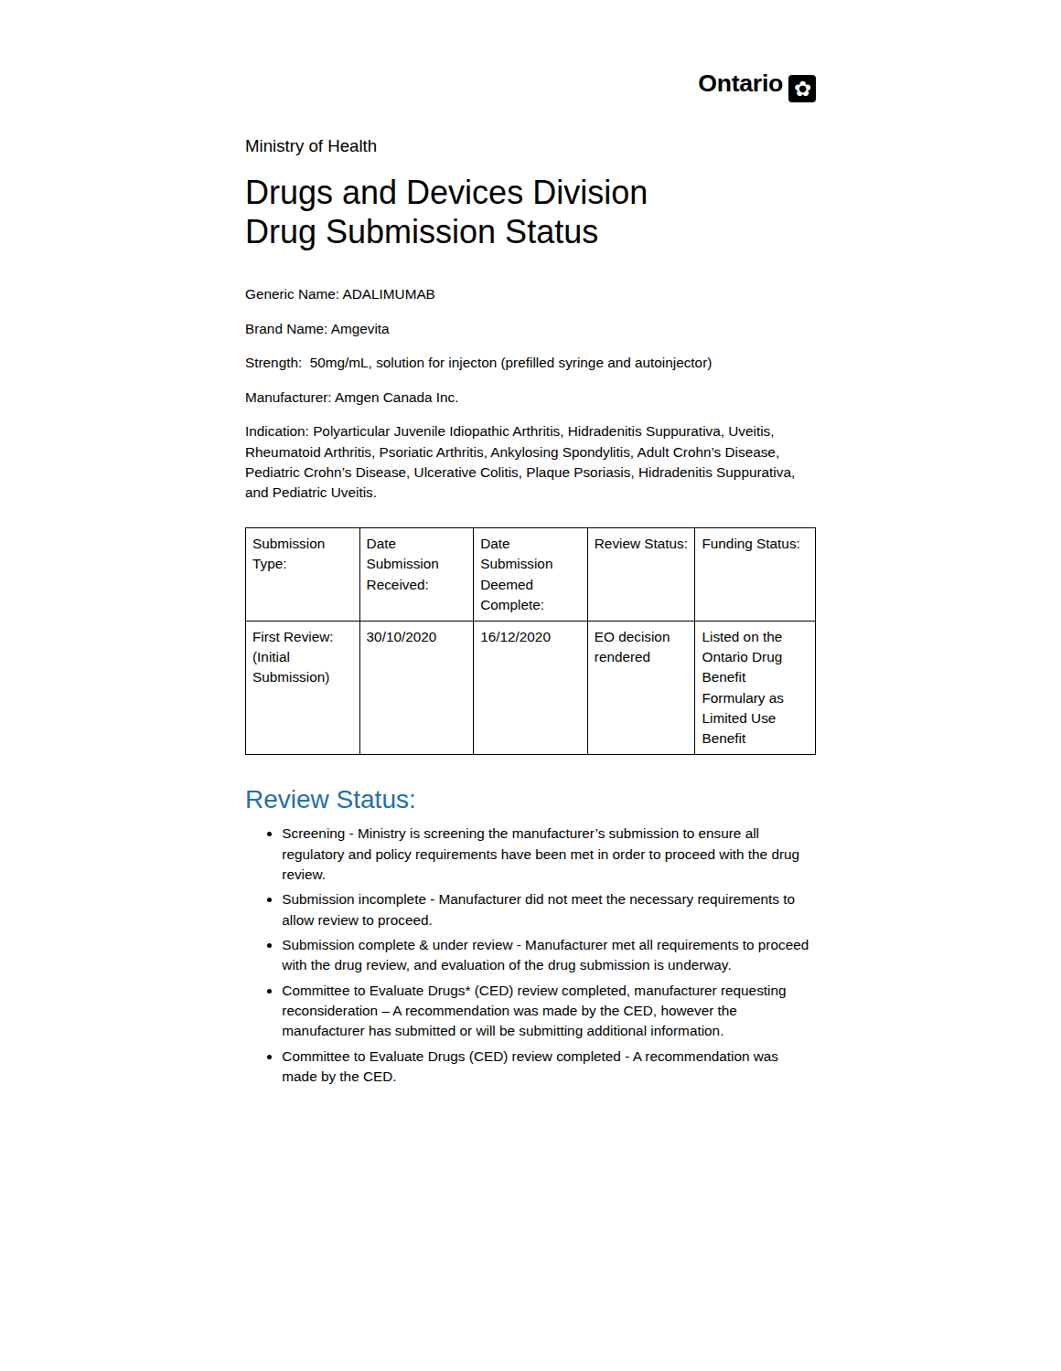Ontario✿
Ministry of Health
Drugs and Devices Division
Drug Submission Status
Generic Name: ADALIMUMAB
Brand Name: Amgevita
Strength: 50mg/mL, solution for injecton (prefilled syringe and autoinjector)
Manufacturer: Amgen Canada Inc.
Indication: Polyarticular Juvenile Idiopathic Arthritis, Hidradenitis Suppurativa, Uveitis, Rheumatoid Arthritis, Psoriatic Arthritis, Ankylosing Spondylitis, Adult Crohn’s Disease, Pediatric Crohn’s Disease, Ulcerative Colitis, Plaque Psoriasis, Hidradenitis Suppurativa, and Pediatric Uveitis.
| Submission Type: | Date Submission Received: | Date Submission Deemed Complete: | Review Status: | Funding Status: |
| --- | --- | --- | --- | --- |
| First Review: (Initial Submission) | 30/10/2020 | 16/12/2020 | EO decision rendered | Listed on the Ontario Drug Benefit Formulary as Limited Use Benefit |
Review Status:
Screening - Ministry is screening the manufacturer’s submission to ensure all regulatory and policy requirements have been met in order to proceed with the drug review.
Submission incomplete - Manufacturer did not meet the necessary requirements to allow review to proceed.
Submission complete & under review - Manufacturer met all requirements to proceed with the drug review, and evaluation of the drug submission is underway.
Committee to Evaluate Drugs* (CED) review completed, manufacturer requesting reconsideration – A recommendation was made by the CED, however the manufacturer has submitted or will be submitting additional information.
Committee to Evaluate Drugs (CED) review completed - A recommendation was made by the CED.